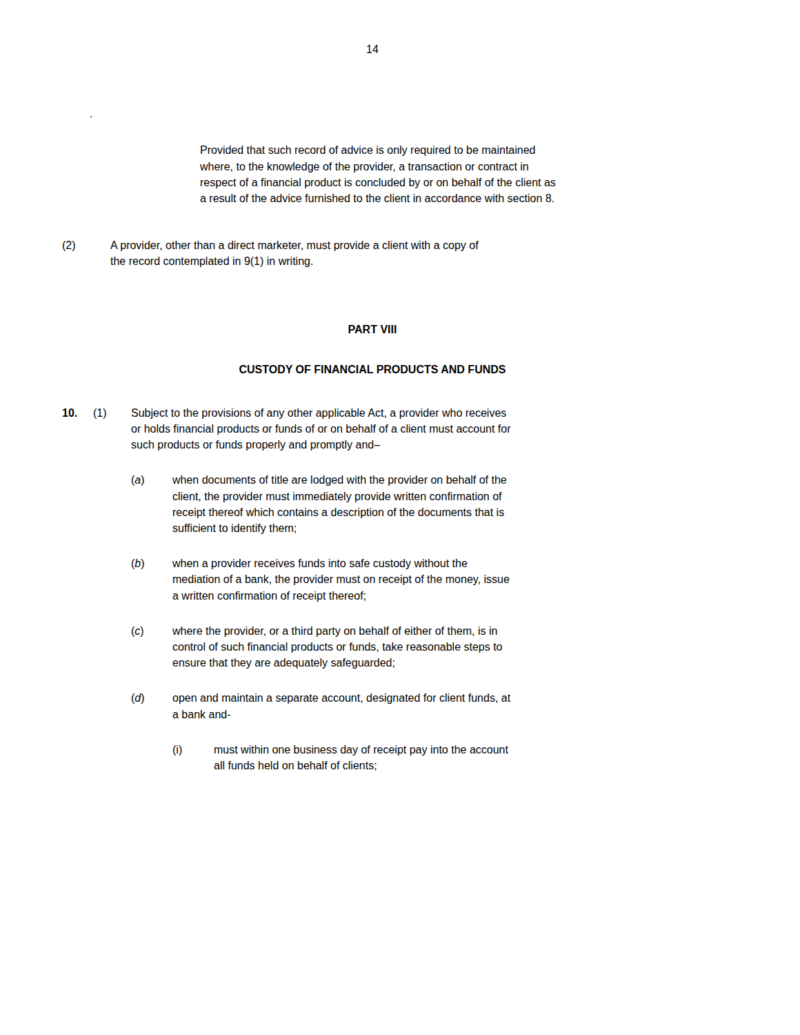14
.
Provided that such record of advice is only required to be maintained where, to the knowledge of the provider, a transaction or contract in respect of a financial product is concluded by or on behalf of the client as a result of the advice furnished to the client in accordance with section 8.
(2)
A provider, other than a direct marketer, must provide a client with a copy of the record contemplated in 9(1) in writing.
PART VIII
CUSTODY OF FINANCIAL PRODUCTS AND FUNDS
10.
(1)
Subject to the provisions of any other applicable Act, a provider who receives or holds financial products or funds of or on behalf of a client must account for such products or funds properly and promptly and–
(a)
when documents of title are lodged with the provider on behalf of the client, the provider must immediately provide written confirmation of receipt thereof which contains a description of the documents that is sufficient to identify them;
(b)
when a provider receives funds into safe custody without the mediation of a bank, the provider must on receipt of the money, issue a written confirmation of receipt thereof;
(c)
where the provider, or a third party on behalf of either of them, is in control of such financial products or funds, take reasonable steps to ensure that they are adequately safeguarded;
(d)
open and maintain a separate account, designated for client funds, at a bank and-
(i)
must within one business day of receipt pay into the account all funds held on behalf of clients;